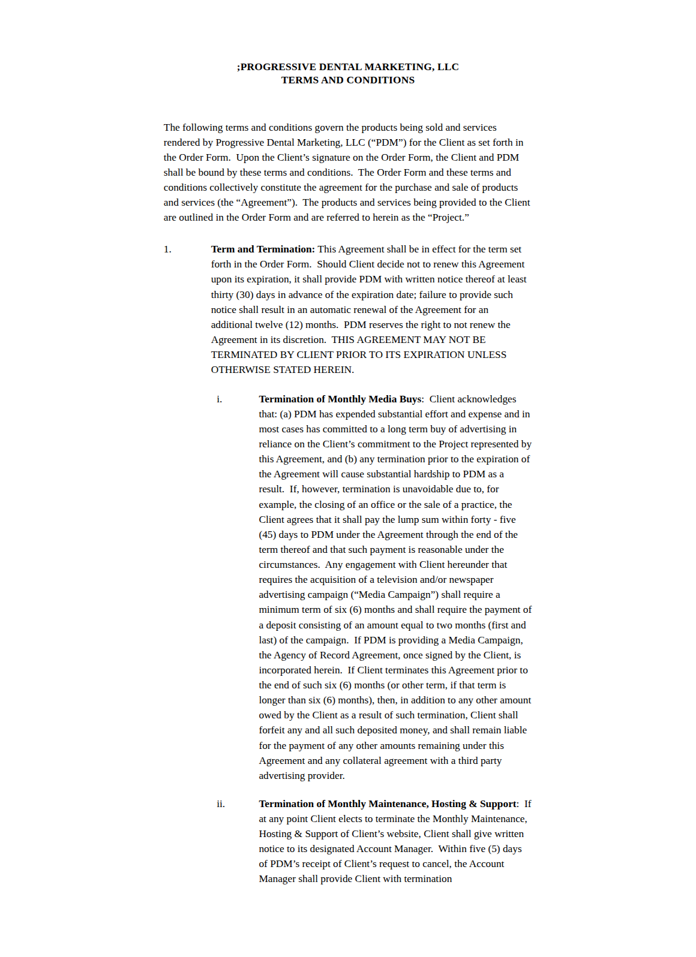;PROGRESSIVE DENTAL MARKETING, LLC
TERMS AND CONDITIONS
The following terms and conditions govern the products being sold and services rendered by Progressive Dental Marketing, LLC (“PDM”) for the Client as set forth in the Order Form. Upon the Client’s signature on the Order Form, the Client and PDM shall be bound by these terms and conditions. The Order Form and these terms and conditions collectively constitute the agreement for the purchase and sale of products and services (the “Agreement”). The products and services being provided to the Client are outlined in the Order Form and are referred to herein as the “Project.”
1.
Term and Termination: This Agreement shall be in effect for the term set forth in the Order Form. Should Client decide not to renew this Agreement upon its expiration, it shall provide PDM with written notice thereof at least thirty (30) days in advance of the expiration date; failure to provide such notice shall result in an automatic renewal of the Agreement for an additional twelve (12) months. PDM reserves the right to not renew the Agreement in its discretion. This Agreement may not be terminated by Client prior to its expiration unless otherwise stated herein.
i.
Termination of Monthly Media Buys: Client acknowledges that: (a) PDM has expended substantial effort and expense and in most cases has committed to a long term buy of advertising in reliance on the Client’s commitment to the Project represented by this Agreement, and (b) any termination prior to the expiration of the Agreement will cause substantial hardship to PDM as a result. If, however, termination is unavoidable due to, for example, the closing of an office or the sale of a practice, the Client agrees that it shall pay the lump sum within forty - five (45) days to PDM under the Agreement through the end of the term thereof and that such payment is reasonable under the circumstances. Any engagement with Client hereunder that requires the acquisition of a television and/or newspaper advertising campaign (“Media Campaign”) shall require a minimum term of six (6) months and shall require the payment of a deposit consisting of an amount equal to two months (first and last) of the campaign. If PDM is providing a Media Campaign, the Agency of Record Agreement, once signed by the Client, is incorporated herein. If Client terminates this Agreement prior to the end of such six (6) months (or other term, if that term is longer than six (6) months), then, in addition to any other amount owed by the Client as a result of such termination, Client shall forfeit any and all such deposited money, and shall remain liable for the payment of any other amounts remaining under this Agreement and any collateral agreement with a third party advertising provider.
ii.
Termination of Monthly Maintenance, Hosting & Support: If at any point Client elects to terminate the Monthly Maintenance, Hosting & Support of Client’s website, Client shall give written notice to its designated Account Manager. Within five (5) days of PDM’s receipt of Client’s request to cancel, the Account Manager shall provide Client with termination